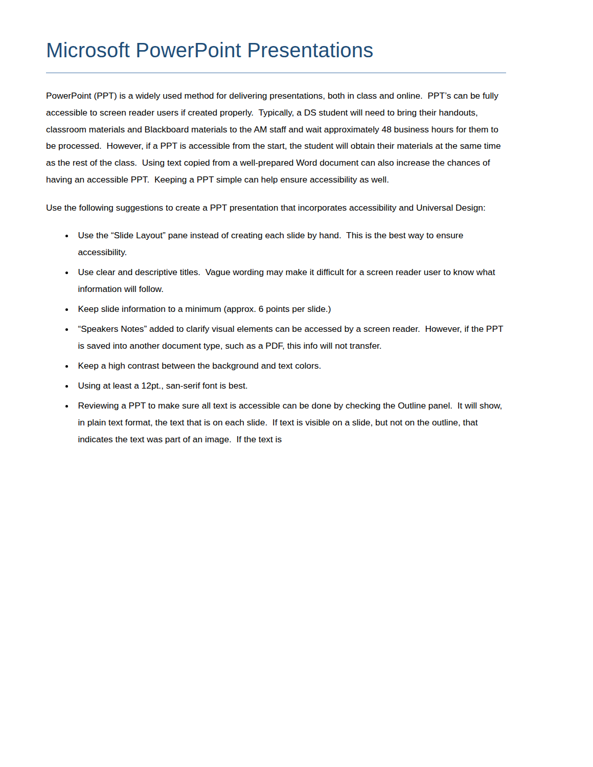Microsoft PowerPoint Presentations
PowerPoint (PPT) is a widely used method for delivering presentations, both in class and online. PPT’s can be fully accessible to screen reader users if created properly. Typically, a DS student will need to bring their handouts, classroom materials and Blackboard materials to the AM staff and wait approximately 48 business hours for them to be processed. However, if a PPT is accessible from the start, the student will obtain their materials at the same time as the rest of the class. Using text copied from a well-prepared Word document can also increase the chances of having an accessible PPT. Keeping a PPT simple can help ensure accessibility as well.
Use the following suggestions to create a PPT presentation that incorporates accessibility and Universal Design:
Use the “Slide Layout” pane instead of creating each slide by hand. This is the best way to ensure accessibility.
Use clear and descriptive titles. Vague wording may make it difficult for a screen reader user to know what information will follow.
Keep slide information to a minimum (approx. 6 points per slide.)
“Speakers Notes” added to clarify visual elements can be accessed by a screen reader. However, if the PPT is saved into another document type, such as a PDF, this info will not transfer.
Keep a high contrast between the background and text colors.
Using at least a 12pt., san-serif font is best.
Reviewing a PPT to make sure all text is accessible can be done by checking the Outline panel. It will show, in plain text format, the text that is on each slide. If text is visible on a slide, but not on the outline, that indicates the text was part of an image. If the text is